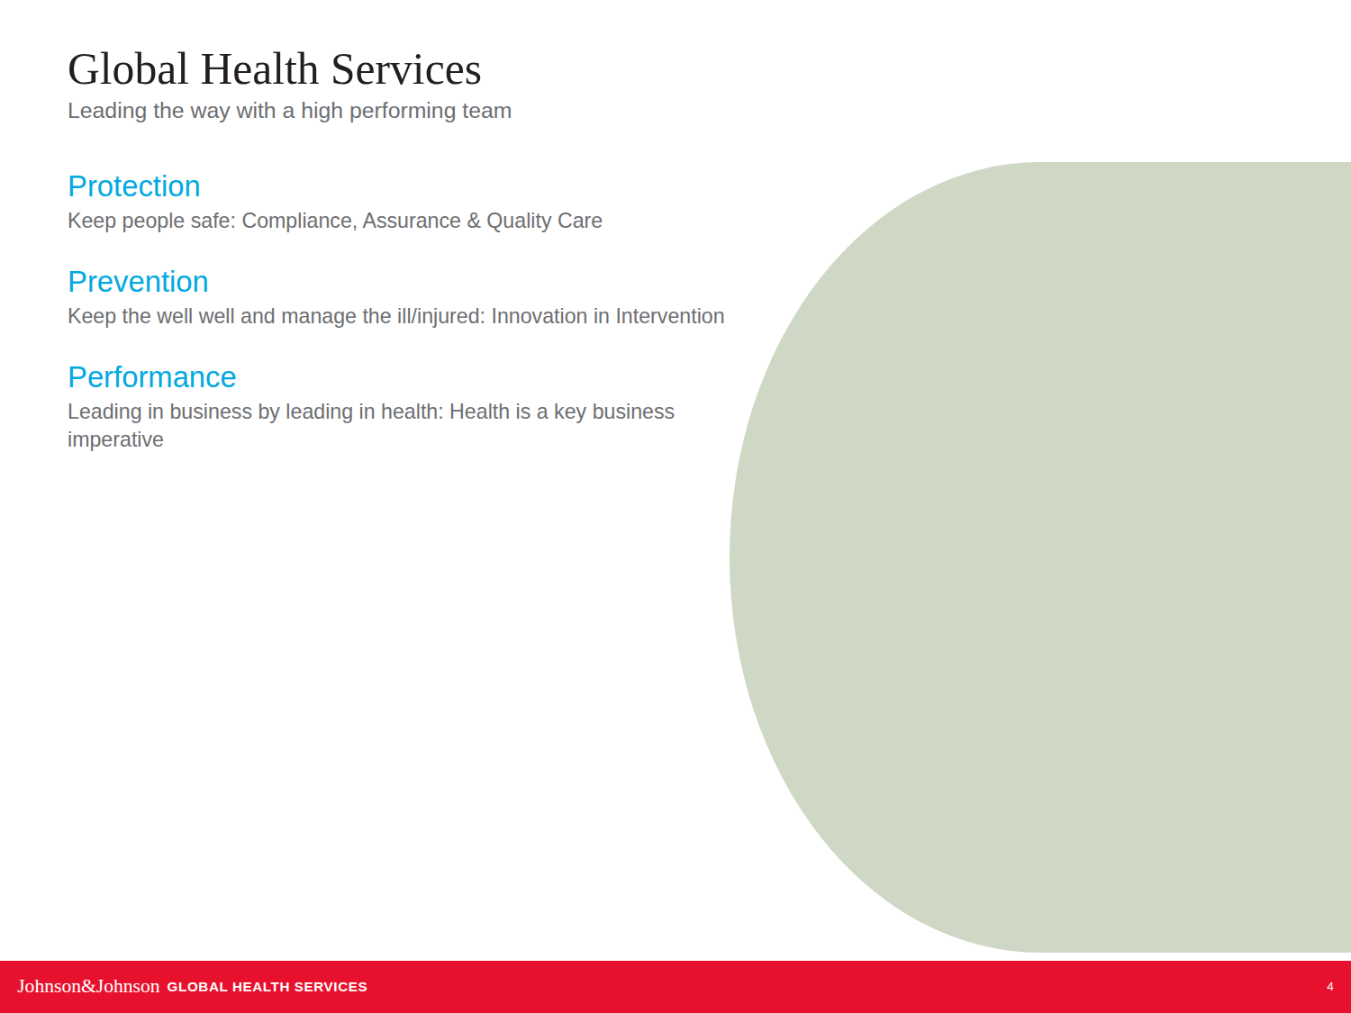Global Health Services
Leading the way with a high performing team
Protection
Keep people safe: Compliance, Assurance & Quality Care
Prevention
Keep the well well and manage the ill/injured: Innovation in Intervention
Performance
Leading in business by leading in health: Health is a key business imperative
4
Johnson&Johnson GLOBAL HEALTH SERVICES